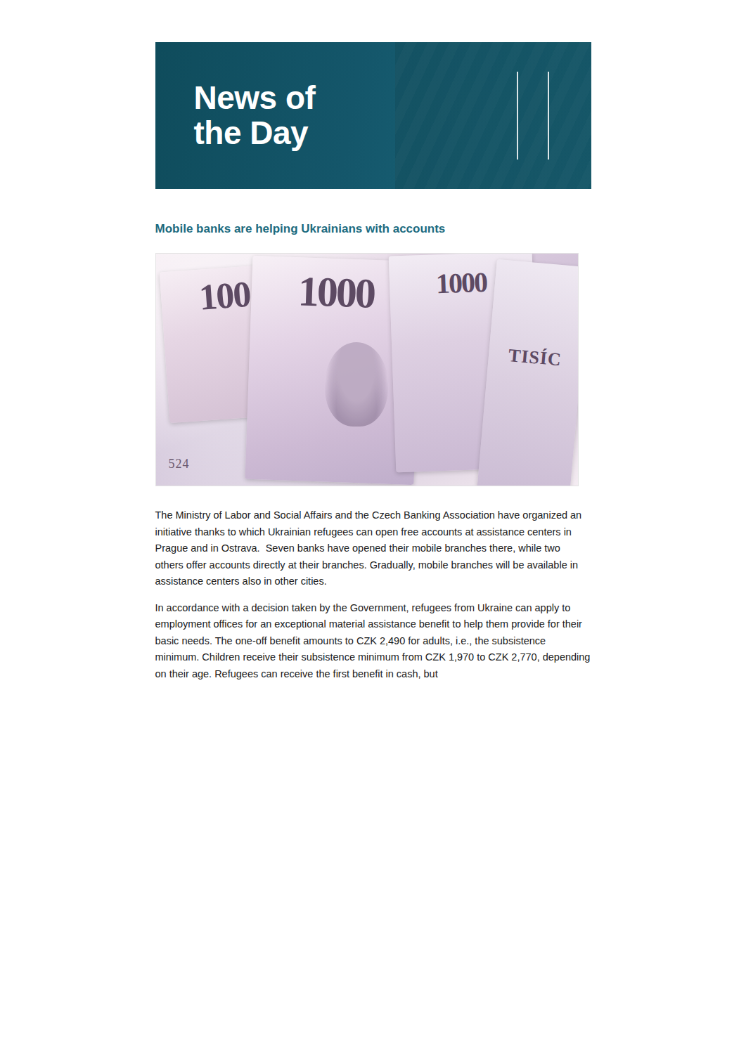News of
the Day
Mobile banks are helping Ukrainians with accounts
100
1000
1000
TISÍC
524
The Ministry of Labor and Social Affairs and the Czech Banking Association have organized an initiative thanks to which Ukrainian refugees can open free accounts at assistance centers in Prague and in Ostrava. Seven banks have opened their mobile branches there, while two others offer accounts directly at their branches. Gradually, mobile branches will be available in assistance centers also in other cities.
In accordance with a decision taken by the Government, refugees from Ukraine can apply to employment offices for an exceptional material assistance benefit to help them provide for their basic needs. The one-off benefit amounts to CZK 2,490 for adults, i.e., the subsistence minimum. Children receive their subsistence minimum from CZK 1,970 to CZK 2,770, depending on their age. Refugees can receive the first benefit in cash, but